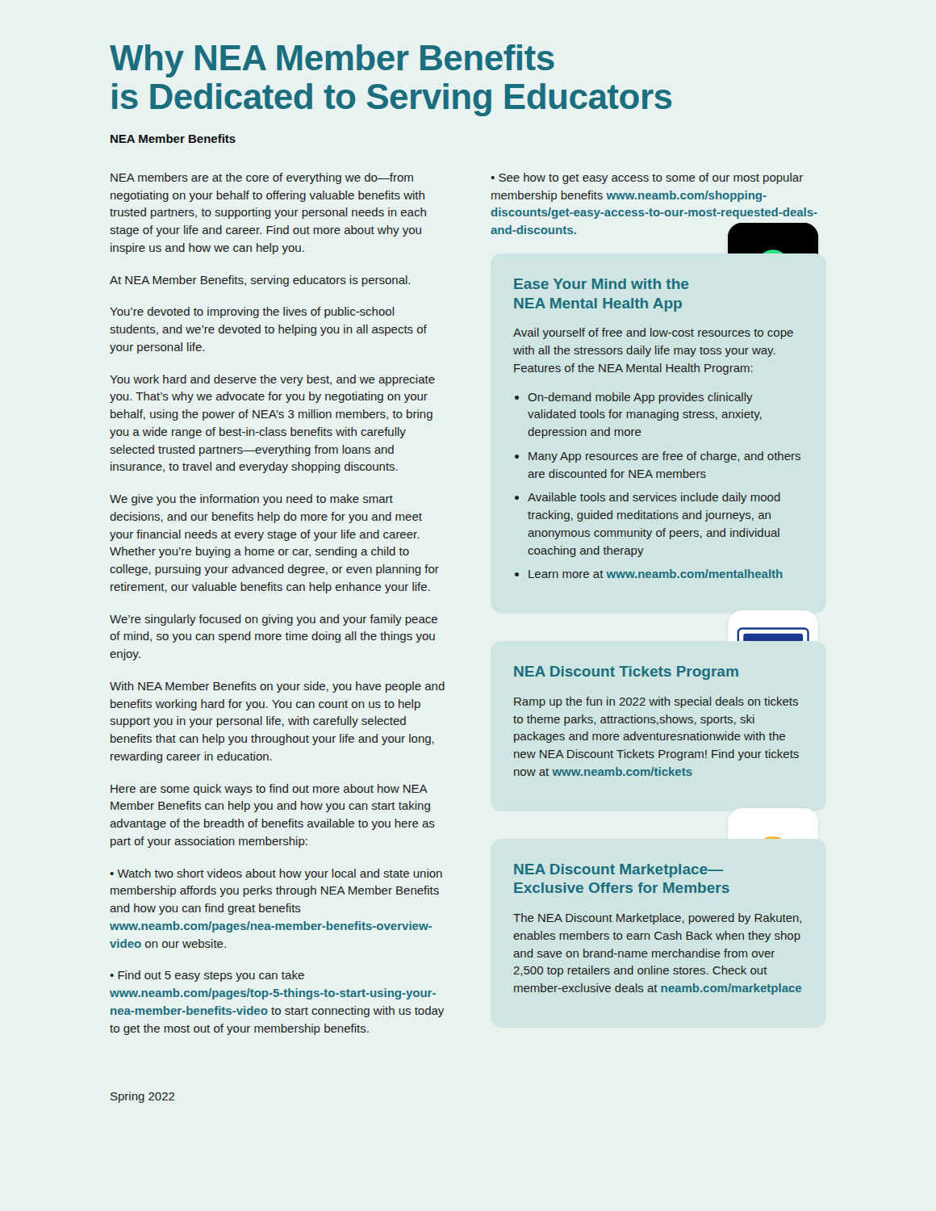Why NEA Member Benefits
is Dedicated to Serving Educators
NEA Member Benefits
NEA members are at the core of everything we do—from negotiating on your behalf to offering valuable benefits with trusted partners, to supporting your personal needs in each stage of your life and career. Find out more about why you inspire us and how we can help you.
At NEA Member Benefits, serving educators is personal.
You’re devoted to improving the lives of public-school students, and we’re devoted to helping you in all aspects of your personal life.
You work hard and deserve the very best, and we appreciate you. That’s why we advocate for you by negotiating on your behalf, using the power of NEA’s 3 million members, to bring you a wide range of best-in-class benefits with carefully selected trusted partners—everything from loans and insurance, to travel and everyday shopping discounts.
We give you the information you need to make smart decisions, and our benefits help do more for you and meet your financial needs at every stage of your life and career. Whether you’re buying a home or car, sending a child to college, pursuing your advanced degree, or even planning for retirement, our valuable benefits can help enhance your life.
We’re singularly focused on giving you and your family peace of mind, so you can spend more time doing all the things you enjoy.
With NEA Member Benefits on your side, you have people and benefits working hard for you. You can count on us to help support you in your personal life, with carefully selected benefits that can help you throughout your life and your long, rewarding career in education.
Here are some quick ways to find out more about how NEA Member Benefits can help you and how you can start taking advantage of the breadth of benefits available to you here as part of your association membership:
• Watch two short videos about how your local and state union membership affords you perks through NEA Member Benefits and how you can find great benefits www.neamb.com/pages/nea-member-benefits-overview-video on our website.
• Find out 5 easy steps you can take www.neamb.com/pages/top-5-things-to-start-using-your-nea-member-benefits-video to start connecting with us today to get the most out of your membership benefits.
• See how to get easy access to some of our most popular membership benefits www.neamb.com/shopping-discounts/get-easy-access-to-our-most-requested-deals-and-discounts.
SANVELLO
Ease Your Mind with the
NEA Mental Health App
Avail yourself of free and low-cost resources to cope with all the stressors daily life may toss your way. Features of the NEA Mental Health Program:
On-demand mobile App provides clinically validated tools for managing stress, anxiety, depression and more
Many App resources are free of charge, and others are discounted for NEA members
Available tools and services include daily mood tracking, guided meditations and journeys, an anonymous community of peers, and individual coaching and therapy
Learn more at www.neamb.com/mentalhealth
EBG Save on the stuff you do
NEA Discount Tickets Program
Ramp up the fun in 2022 with special deals on tickets to theme parks, attractions,shows, sports, ski packages and more adventuresnationwide with the new NEA Discount Tickets Program! Find your tickets now at www.neamb.com/tickets
NEA Discount Marketplace—
Exclusive Offers for Members
The NEA Discount Marketplace, powered by Rakuten, enables members to earn Cash Back when they shop and save on brand-name merchandise from over 2,500 top retailers and online stores. Check out member-exclusive deals at neamb.com/marketplace
Spring 2022